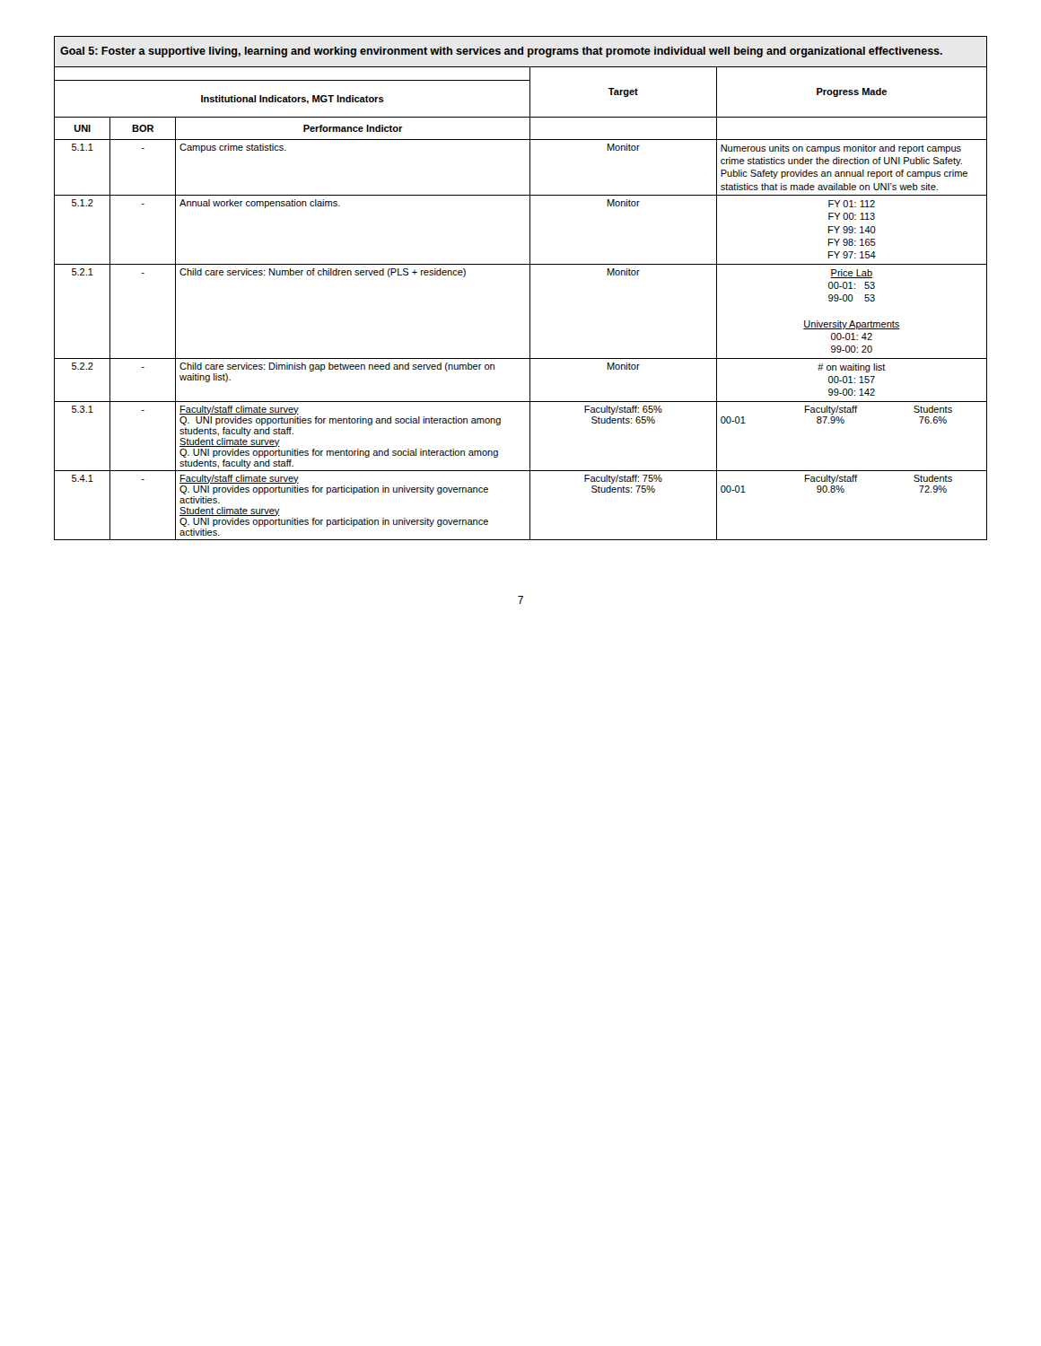| Goal 5: Foster a supportive living, learning and working environment with services and programs that promote individual well being and organizational effectiveness. |
| | Target | Progress Made |
| Institutional Indicators, MGT Indicators |
| UNI | BOR | Performance Indictor | | |
| 5.1.1 | - | Campus crime statistics. | Monitor | Numerous units on campus monitor and report campus crime statistics under the direction of UNI Public Safety. Public Safety provides an annual report of campus crime statistics that is made available on UNI’s web site. |
| 5.1.2 | - | Annual worker compensation claims. | Monitor | FY 01: 112 FY 00: 113 FY 99: 140 FY 98: 165 FY 97: 154 |
| 5.2.1 | - | Child care services: Number of children served (PLS + residence) | Monitor | Price Lab 00-01: 53 99-00 53 University Apartments 00-01: 42 99-00: 20 |
| 5.2.2 | - | Child care services: Diminish gap between need and served (number on waiting list). | Monitor | # on waiting list 00-01: 157 99-00: 142 |
| 5.3.1 | - | Faculty/staff climate survey Q. UNI provides opportunities for mentoring and social interaction among students, faculty and staff. Student climate survey Q. UNI provides opportunities for mentoring and social interaction among students, faculty and staff. | Faculty/staff: 65% Students: 65% | / / Faculty/staff / Students / / 00-01 / 87.9% / 76.6% / |
| 5.4.1 | - | Faculty/staff climate survey Q. UNI provides opportunities for participation in university governance activities. Student climate survey Q. UNI provides opportunities for participation in university governance activities. | Faculty/staff: 75% Students: 75% | / / Faculty/staff / Students / / 00-01 / 90.8% / 72.9% / |
7